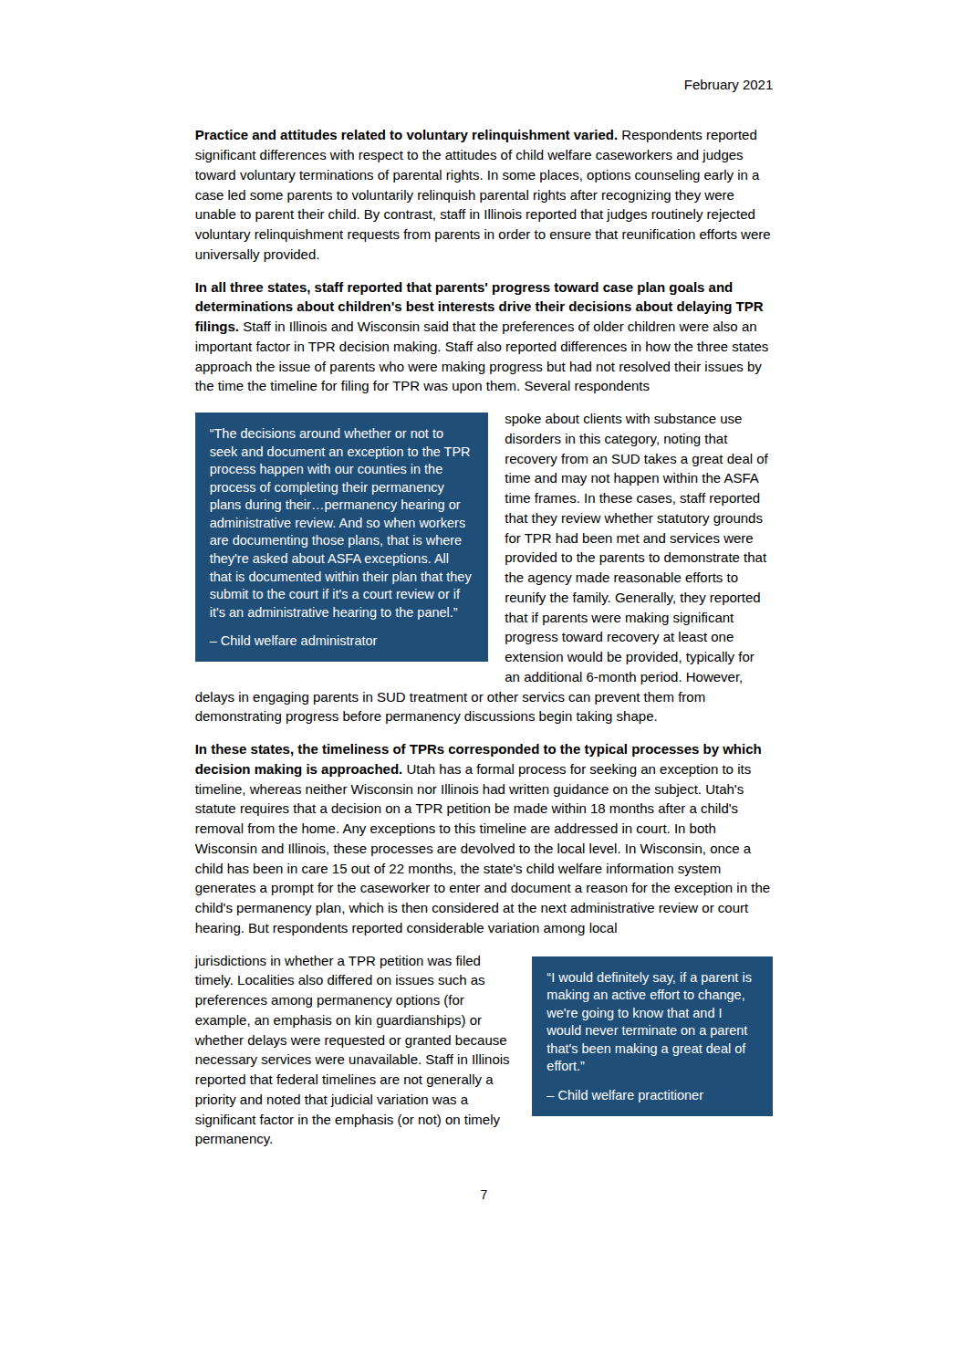February 2021
Practice and attitudes related to voluntary relinquishment varied. Respondents reported significant differences with respect to the attitudes of child welfare caseworkers and judges toward voluntary terminations of parental rights. In some places, options counseling early in a case led some parents to voluntarily relinquish parental rights after recognizing they were unable to parent their child. By contrast, staff in Illinois reported that judges routinely rejected voluntary relinquishment requests from parents in order to ensure that reunification efforts were universally provided.
In all three states, staff reported that parents' progress toward case plan goals and determinations about children's best interests drive their decisions about delaying TPR filings. Staff in Illinois and Wisconsin said that the preferences of older children were also an important factor in TPR decision making. Staff also reported differences in how the three states approach the issue of parents who were making progress but had not resolved their issues by the time the timeline for filing for TPR was upon them. Several respondents
“The decisions around whether or not to seek and document an exception to the TPR process happen with our counties in the process of completing their permanency plans during their…permanency hearing or administrative review. And so when workers are documenting those plans, that is where they're asked about ASFA exceptions. All that is documented within their plan that they submit to the court if it's a court review or if it's an administrative hearing to the panel.”
– Child welfare administrator
spoke about clients with substance use disorders in this category, noting that recovery from an SUD takes a great deal of time and may not happen within the ASFA time frames. In these cases, staff reported that they review whether statutory grounds for TPR had been met and services were provided to the parents to demonstrate that the agency made reasonable efforts to reunify the family. Generally, they reported that if parents were making significant progress toward recovery at least one extension would be provided, typically for an additional 6-month period. However, delays in engaging parents in SUD treatment or other servics can prevent them from demonstrating progress before permanency discussions begin taking shape.
In these states, the timeliness of TPRs corresponded to the typical processes by which decision making is approached. Utah has a formal process for seeking an exception to its timeline, whereas neither Wisconsin nor Illinois had written guidance on the subject. Utah's statute requires that a decision on a TPR petition be made within 18 months after a child's removal from the home. Any exceptions to this timeline are addressed in court. In both Wisconsin and Illinois, these processes are devolved to the local level. In Wisconsin, once a child has been in care 15 out of 22 months, the state's child welfare information system generates a prompt for the caseworker to enter and document a reason for the exception in the child's permanency plan, which is then considered at the next administrative review or court hearing. But respondents reported considerable variation among local
“I would definitely say, if a parent is making an active effort to change, we're going to know that and I would never terminate on a parent that's been making a great deal of effort.”
– Child welfare practitioner
jurisdictions in whether a TPR petition was filed timely. Localities also differed on issues such as preferences among permanency options (for example, an emphasis on kin guardianships) or whether delays were requested or granted because necessary services were unavailable. Staff in Illinois reported that federal timelines are not generally a priority and noted that judicial variation was a significant factor in the emphasis (or not) on timely permanency.
7